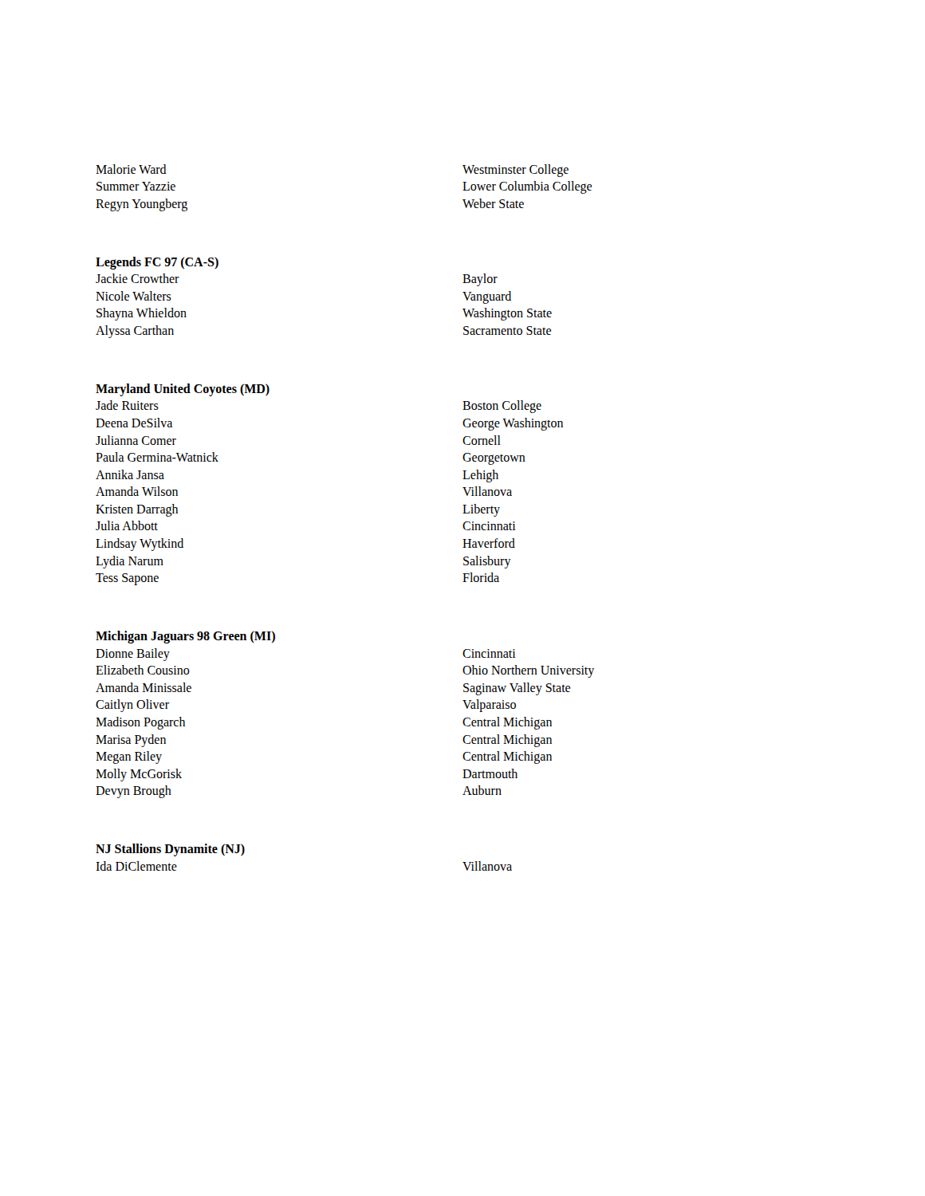| Malorie Ward | Westminster College |
| Summer Yazzie | Lower Columbia College |
| Regyn Youngberg | Weber State |
Legends FC 97 (CA-S)
| Jackie Crowther | Baylor |
| Nicole Walters | Vanguard |
| Shayna Whieldon | Washington State |
| Alyssa Carthan | Sacramento State |
Maryland United Coyotes (MD)
| Jade Ruiters | Boston College |
| Deena DeSilva | George Washington |
| Julianna Comer | Cornell |
| Paula Germina-Watnick | Georgetown |
| Annika Jansa | Lehigh |
| Amanda Wilson | Villanova |
| Kristen Darragh | Liberty |
| Julia Abbott | Cincinnati |
| Lindsay Wytkind | Haverford |
| Lydia Narum | Salisbury |
| Tess Sapone | Florida |
Michigan Jaguars 98 Green (MI)
| Dionne Bailey | Cincinnati |
| Elizabeth Cousino | Ohio Northern University |
| Amanda Minissale | Saginaw Valley State |
| Caitlyn Oliver | Valparaiso |
| Madison Pogarch | Central Michigan |
| Marisa Pyden | Central Michigan |
| Megan Riley | Central Michigan |
| Molly McGorisk | Dartmouth |
| Devyn Brough | Auburn |
NJ Stallions Dynamite (NJ)
| Ida DiClemente | Villanova |